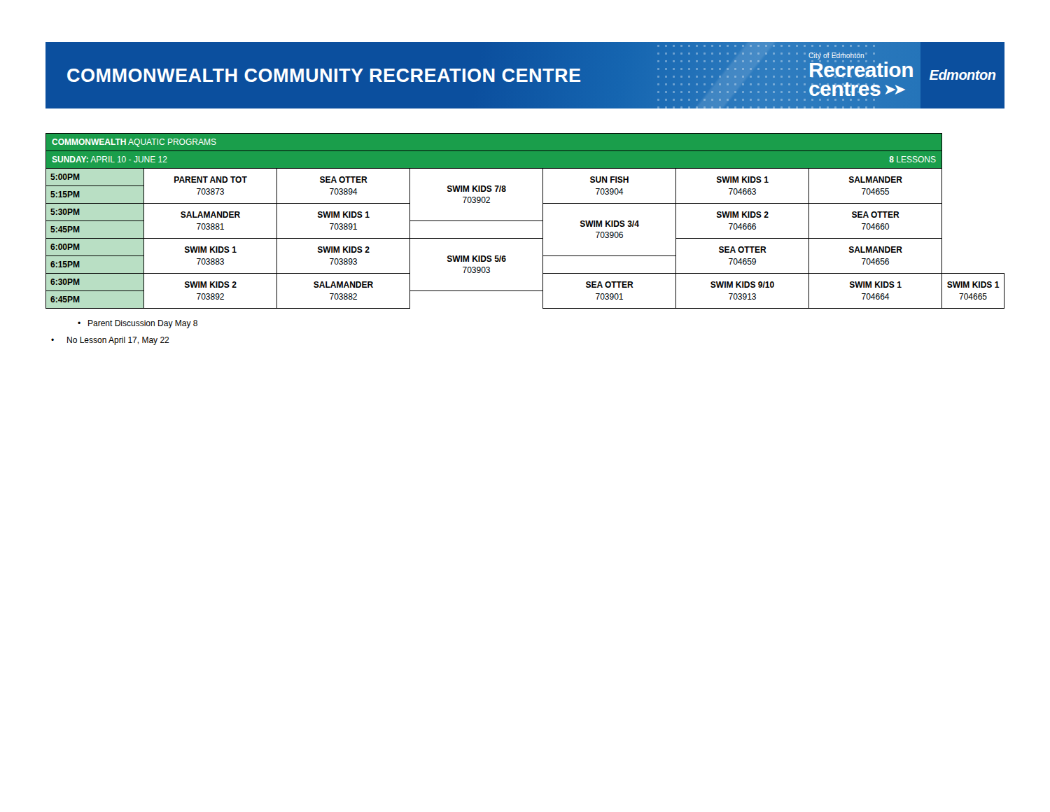COMMONWEALTH COMMUNITY RECREATION CENTRE
City of Edmonton
Recreation
centres➤➤
Edmonton
| COMMONWEALTH AQUATIC PROGRAMS |
| SUNDAY: APRIL 10 - JUNE 12 8 LESSONS |
| 5:00PM | PARENT AND TOT 703873 | SEA OTTER 703894 | SWIM KIDS 7/8 703902 | SUN FISH 703904 | SWIM KIDS 1 704663 | SALMANDER 704655 |
| 5:15PM |
| 5:30PM | SALAMANDER 703881 | SWIM KIDS 1 703891 | SWIM KIDS 3/4 703906 | SWIM KIDS 2 704666 | SEA OTTER 704660 |
| 5:45PM |
| 6:00PM | SWIM KIDS 1 703883 | SWIM KIDS 2 703893 | SWIM KIDS 5/6 703903 | SEA OTTER 704659 | SALMANDER 704656 |
| 6:15PM |
| 6:30PM | SWIM KIDS 2 703892 | SALAMANDER 703882 | SEA OTTER 703901 | SWIM KIDS 9/10 703913 | SWIM KIDS 1 704664 | SWIM KIDS 1 704665 |
| 6:45PM |
Parent Discussion Day May 8
No Lesson April 17, May 22